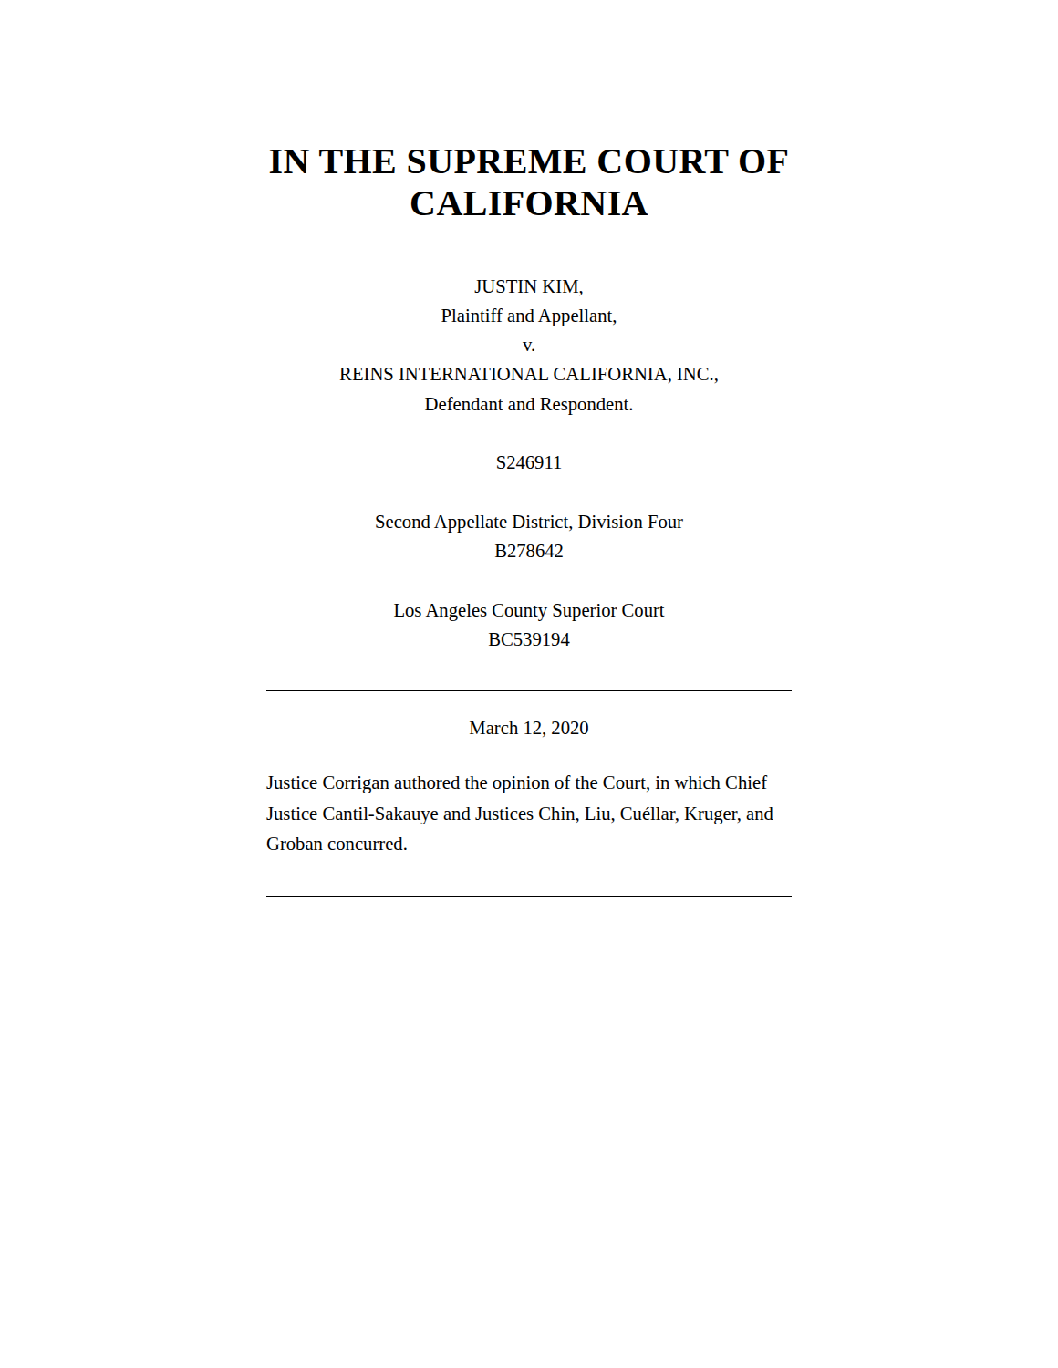IN THE SUPREME COURT OF CALIFORNIA
JUSTIN KIM,
Plaintiff and Appellant,
v.
REINS INTERNATIONAL CALIFORNIA, INC.,
Defendant and Respondent.
S246911
Second Appellate District, Division Four
B278642
Los Angeles County Superior Court
BC539194
March 12, 2020
Justice Corrigan authored the opinion of the Court, in which Chief Justice Cantil-Sakauye and Justices Chin, Liu, Cuéllar, Kruger, and Groban concurred.